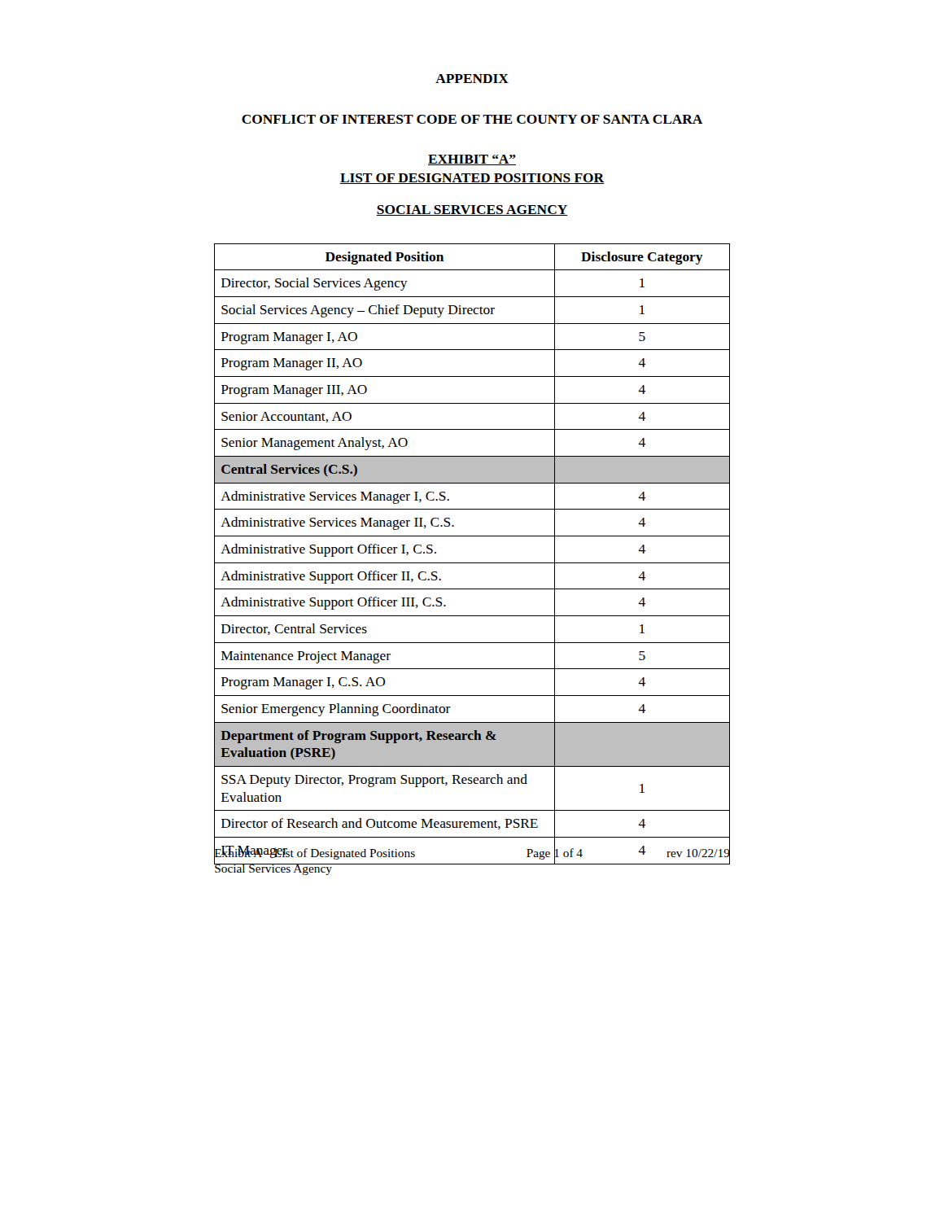APPENDIX
CONFLICT OF INTEREST CODE OF THE COUNTY OF SANTA CLARA
EXHIBIT “A”
LIST OF DESIGNATED POSITIONS FOR
SOCIAL SERVICES AGENCY
| Designated Position | Disclosure Category |
| --- | --- |
| Director, Social Services Agency | 1 |
| Social Services Agency – Chief Deputy Director | 1 |
| Program Manager I, AO | 5 |
| Program Manager II, AO | 4 |
| Program Manager III, AO | 4 |
| Senior Accountant, AO | 4 |
| Senior Management Analyst, AO | 4 |
| Central Services (C.S.) | |
| Administrative Services Manager I, C.S. | 4 |
| Administrative Services Manager II, C.S. | 4 |
| Administrative Support Officer I, C.S. | 4 |
| Administrative Support Officer II, C.S. | 4 |
| Administrative Support Officer III, C.S. | 4 |
| Director, Central Services | 1 |
| Maintenance Project Manager | 5 |
| Program Manager I, C.S. AO | 4 |
| Senior Emergency Planning Coordinator | 4 |
| Department of Program Support, Research & Evaluation (PSRE) | |
| SSA Deputy Director, Program Support, Research and Evaluation | 1 |
| Director of Research and Outcome Measurement, PSRE | 4 |
| IT Manager | 4 |
Exhibit A – List of Designated Positions Social Services Agency
Page 1 of 4
rev 10/22/19